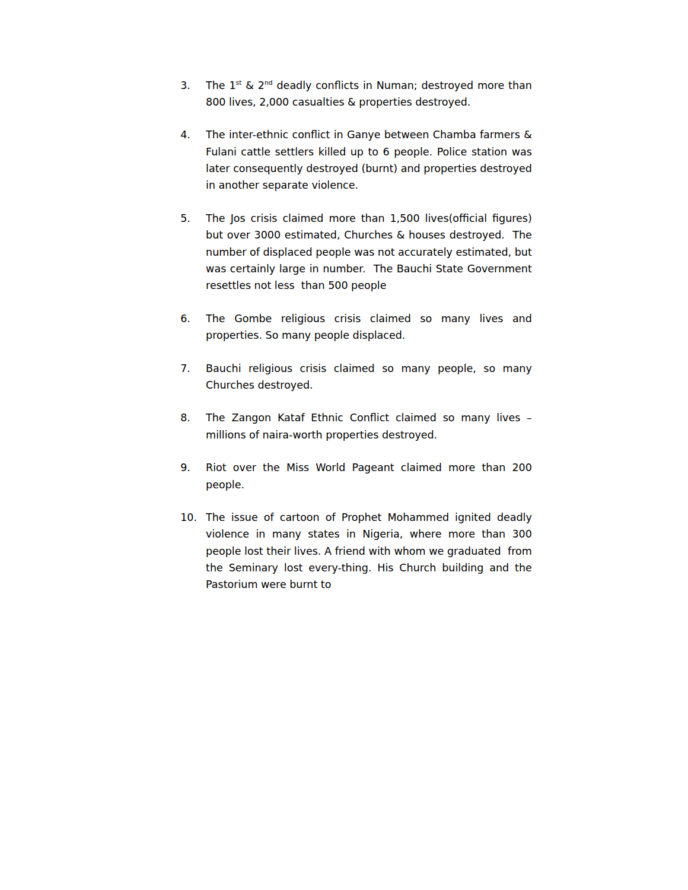3. The 1st & 2nd deadly conflicts in Numan; destroyed more than 800 lives, 2,000 casualties & properties destroyed.
4. The inter-ethnic conflict in Ganye between Chamba farmers & Fulani cattle settlers killed up to 6 people. Police station was later consequently destroyed (burnt) and properties destroyed in another separate violence.
5. The Jos crisis claimed more than 1,500 lives(official figures) but over 3000 estimated, Churches & houses destroyed. The number of displaced people was not accurately estimated, but was certainly large in number. The Bauchi State Government resettles not less than 500 people
6. The Gombe religious crisis claimed so many lives and properties. So many people displaced.
7. Bauchi religious crisis claimed so many people, so many Churches destroyed.
8. The Zangon Kataf Ethnic Conflict claimed so many lives – millions of naira-worth properties destroyed.
9. Riot over the Miss World Pageant claimed more than 200 people.
10. The issue of cartoon of Prophet Mohammed ignited deadly violence in many states in Nigeria, where more than 300 people lost their lives. A friend with whom we graduated from the Seminary lost every-thing. His Church building and the Pastorium were burnt to